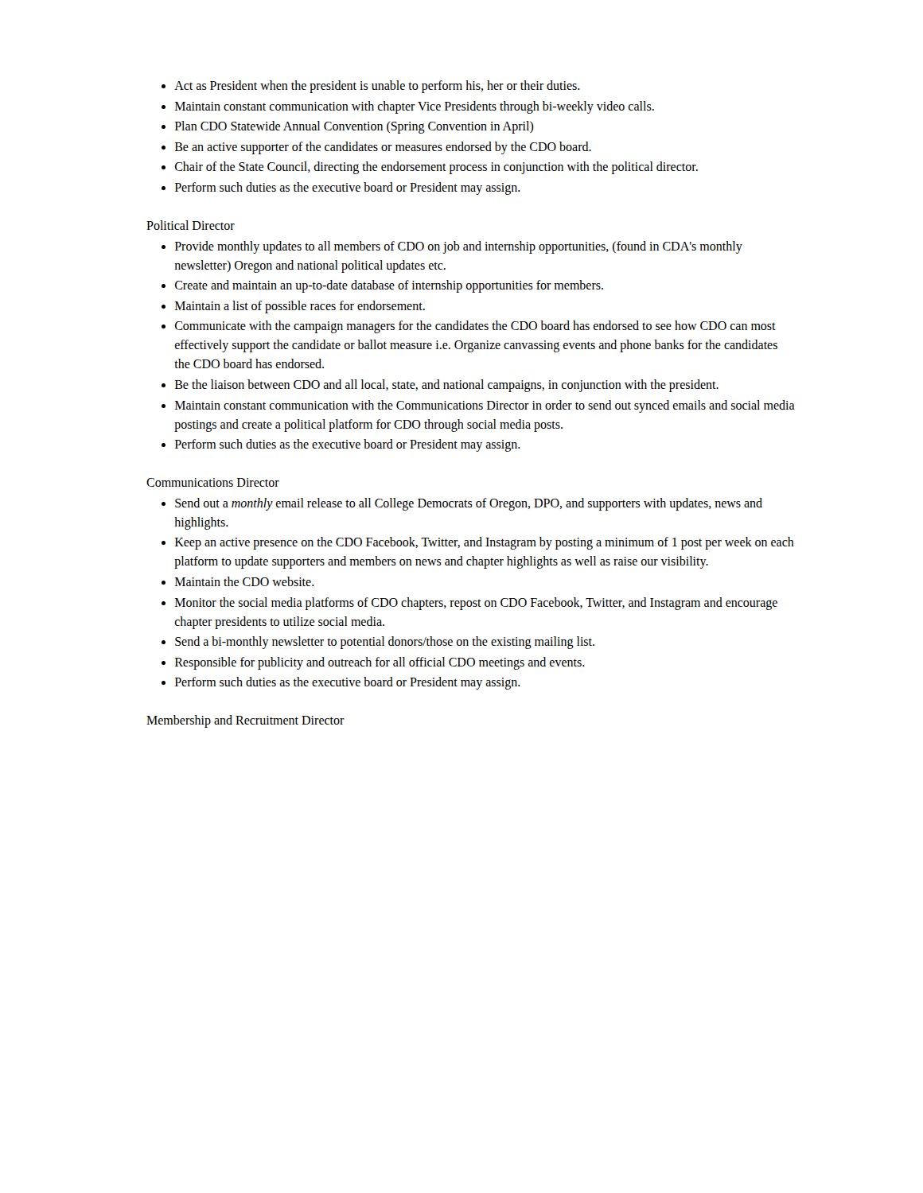Act as President when the president is unable to perform his, her or their duties.
Maintain constant communication with chapter Vice Presidents through bi-weekly video calls.
Plan CDO Statewide Annual Convention (Spring Convention in April)
Be an active supporter of the candidates or measures endorsed by the CDO board.
Chair of the State Council, directing the endorsement process in conjunction with the political director.
Perform such duties as the executive board or President may assign.
Political Director
Provide monthly updates to all members of CDO on job and internship opportunities, (found in CDA's monthly newsletter) Oregon and national political updates etc.
Create and maintain an up-to-date database of internship opportunities for members.
Maintain a list of possible races for endorsement.
Communicate with the campaign managers for the candidates the CDO board has endorsed to see how CDO can most effectively support the candidate or ballot measure i.e. Organize canvassing events and phone banks for the candidates the CDO board has endorsed.
Be the liaison between CDO and all local, state, and national campaigns, in conjunction with the president.
Maintain constant communication with the Communications Director in order to send out synced emails and social media postings and create a political platform for CDO through social media posts.
Perform such duties as the executive board or President may assign.
Communications Director
Send out a monthly email release to all College Democrats of Oregon, DPO, and supporters with updates, news and highlights.
Keep an active presence on the CDO Facebook, Twitter, and Instagram by posting a minimum of 1 post per week on each platform to update supporters and members on news and chapter highlights as well as raise our visibility.
Maintain the CDO website.
Monitor the social media platforms of CDO chapters, repost on CDO Facebook, Twitter, and Instagram and encourage chapter presidents to utilize social media.
Send a bi-monthly newsletter to potential donors/those on the existing mailing list.
Responsible for publicity and outreach for all official CDO meetings and events.
Perform such duties as the executive board or President may assign.
Membership and Recruitment Director